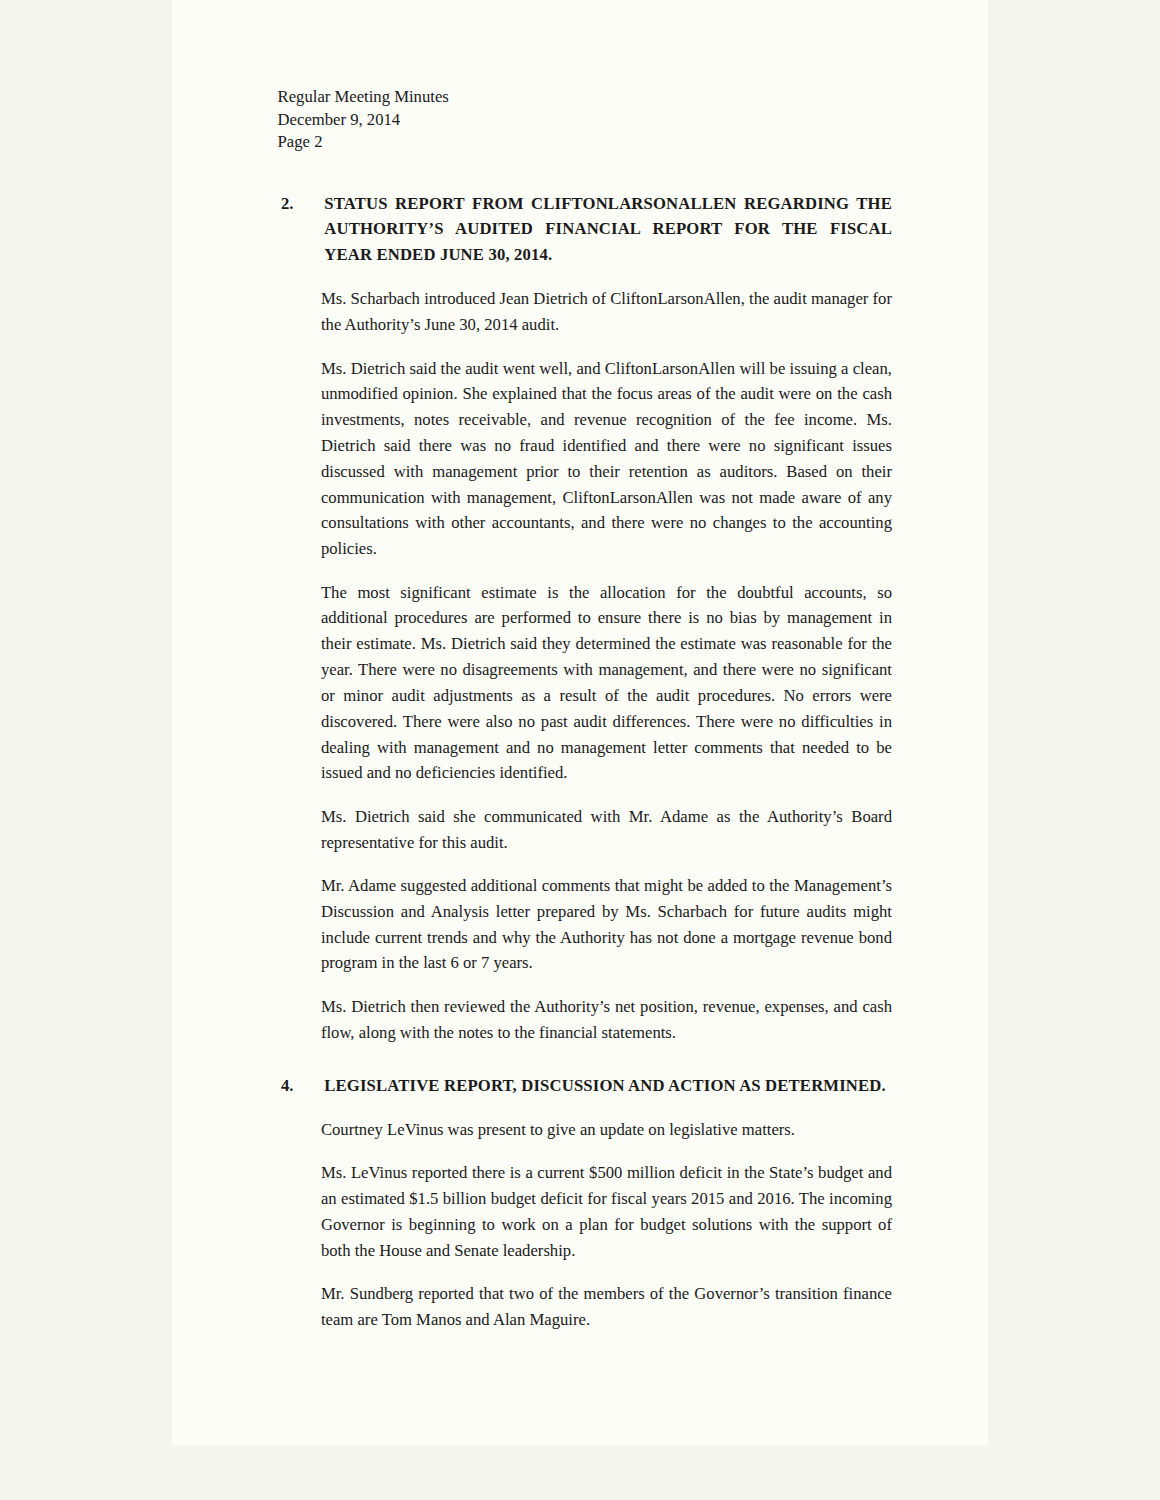Regular Meeting Minutes
December 9, 2014
Page 2
2.
Status report from CliftonLarsonAllen regarding the Authority’s audited financial report for the fiscal year ended June 30, 2014.
Ms. Scharbach introduced Jean Dietrich of CliftonLarsonAllen, the audit manager for the Authority’s June 30, 2014 audit.
Ms. Dietrich said the audit went well, and CliftonLarsonAllen will be issuing a clean, unmodified opinion. She explained that the focus areas of the audit were on the cash investments, notes receivable, and revenue recognition of the fee income. Ms. Dietrich said there was no fraud identified and there were no significant issues discussed with management prior to their retention as auditors. Based on their communication with management, CliftonLarsonAllen was not made aware of any consultations with other accountants, and there were no changes to the accounting policies.
The most significant estimate is the allocation for the doubtful accounts, so additional procedures are performed to ensure there is no bias by management in their estimate. Ms. Dietrich said they determined the estimate was reasonable for the year. There were no disagreements with management, and there were no significant or minor audit adjustments as a result of the audit procedures. No errors were discovered. There were also no past audit differences. There were no difficulties in dealing with management and no management letter comments that needed to be issued and no deficiencies identified.
Ms. Dietrich said she communicated with Mr. Adame as the Authority’s Board representative for this audit.
Mr. Adame suggested additional comments that might be added to the Management’s Discussion and Analysis letter prepared by Ms. Scharbach for future audits might include current trends and why the Authority has not done a mortgage revenue bond program in the last 6 or 7 years.
Ms. Dietrich then reviewed the Authority’s net position, revenue, expenses, and cash flow, along with the notes to the financial statements.
4.
Legislative report, discussion and action as determined.
Courtney LeVinus was present to give an update on legislative matters.
Ms. LeVinus reported there is a current $500 million deficit in the State’s budget and an estimated $1.5 billion budget deficit for fiscal years 2015 and 2016. The incoming Governor is beginning to work on a plan for budget solutions with the support of both the House and Senate leadership.
Mr. Sundberg reported that two of the members of the Governor’s transition finance team are Tom Manos and Alan Maguire.